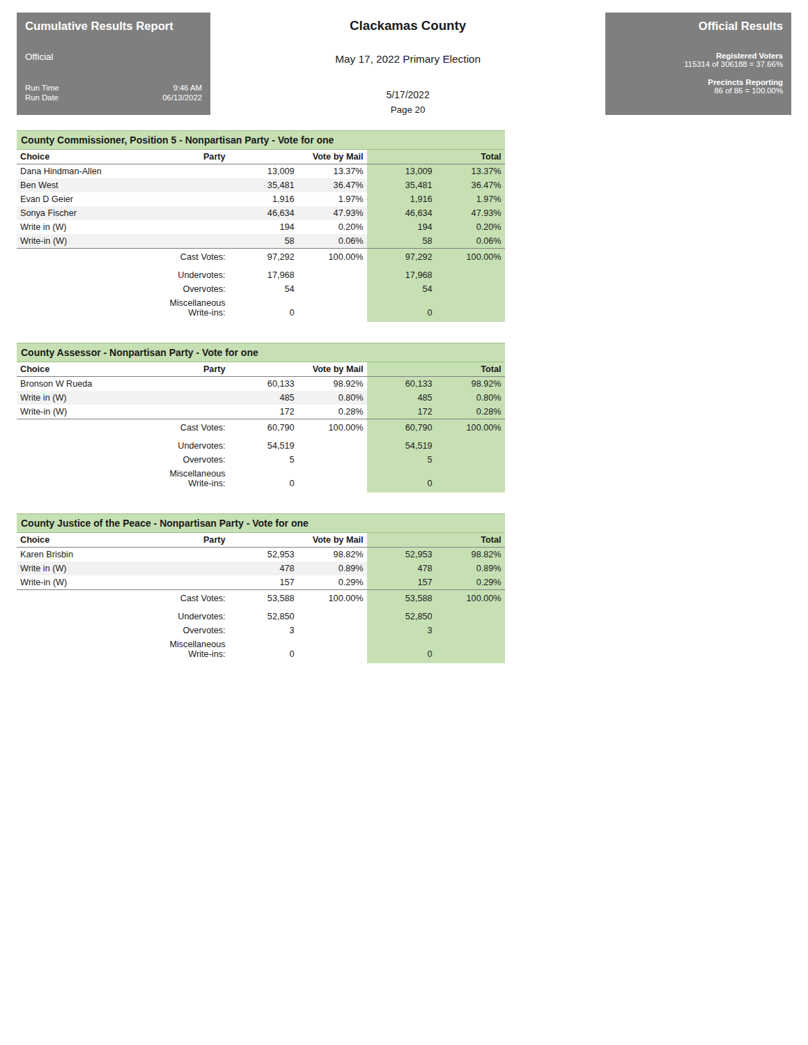Cumulative Results Report
Official
| Run Time | 9:46 AM |
| Run Date | 06/13/2022 |
Clackamas County
May 17, 2022 Primary Election
5/17/2022
Page 20
Official Results
Registered Voters
115314 of 306188 = 37.66%
Precincts Reporting
86 of 86 = 100.00%
County Commissioner, Position 5 - Nonpartisan Party - Vote for one
| Choice | Party | Vote by Mail | Total |
| --- | --- | --- | --- |
| Dana Hindman-Allen | | 13,009 | 13.37% | 13,009 | 13.37% |
| Ben West | | 35,481 | 36.47% | 35,481 | 36.47% |
| Evan D Geier | | 1,916 | 1.97% | 1,916 | 1.97% |
| Sonya Fischer | | 46,634 | 47.93% | 46,634 | 47.93% |
| Write in (W) | | 194 | 0.20% | 194 | 0.20% |
| Write-in (W) | | 58 | 0.06% | 58 | 0.06% |
| | Cast Votes: | 97,292 | 100.00% | 97,292 | 100.00% |
| | Undervotes: | 17,968 | | 17,968 | |
| | Overvotes: | 54 | | 54 | |
| | Miscellaneous Write-ins: | 0 | | 0 | |
County Assessor - Nonpartisan Party - Vote for one
| Choice | Party | Vote by Mail | Total |
| --- | --- | --- | --- |
| Bronson W Rueda | | 60,133 | 98.92% | 60,133 | 98.92% |
| Write in (W) | | 485 | 0.80% | 485 | 0.80% |
| Write-in (W) | | 172 | 0.28% | 172 | 0.28% |
| | Cast Votes: | 60,790 | 100.00% | 60,790 | 100.00% |
| | Undervotes: | 54,519 | | 54,519 | |
| | Overvotes: | 5 | | 5 | |
| | Miscellaneous Write-ins: | 0 | | 0 | |
County Justice of the Peace - Nonpartisan Party - Vote for one
| Choice | Party | Vote by Mail | Total |
| --- | --- | --- | --- |
| Karen Brisbin | | 52,953 | 98.82% | 52,953 | 98.82% |
| Write in (W) | | 478 | 0.89% | 478 | 0.89% |
| Write-in (W) | | 157 | 0.29% | 157 | 0.29% |
| | Cast Votes: | 53,588 | 100.00% | 53,588 | 100.00% |
| | Undervotes: | 52,850 | | 52,850 | |
| | Overvotes: | 3 | | 3 | |
| | Miscellaneous Write-ins: | 0 | | 0 | |